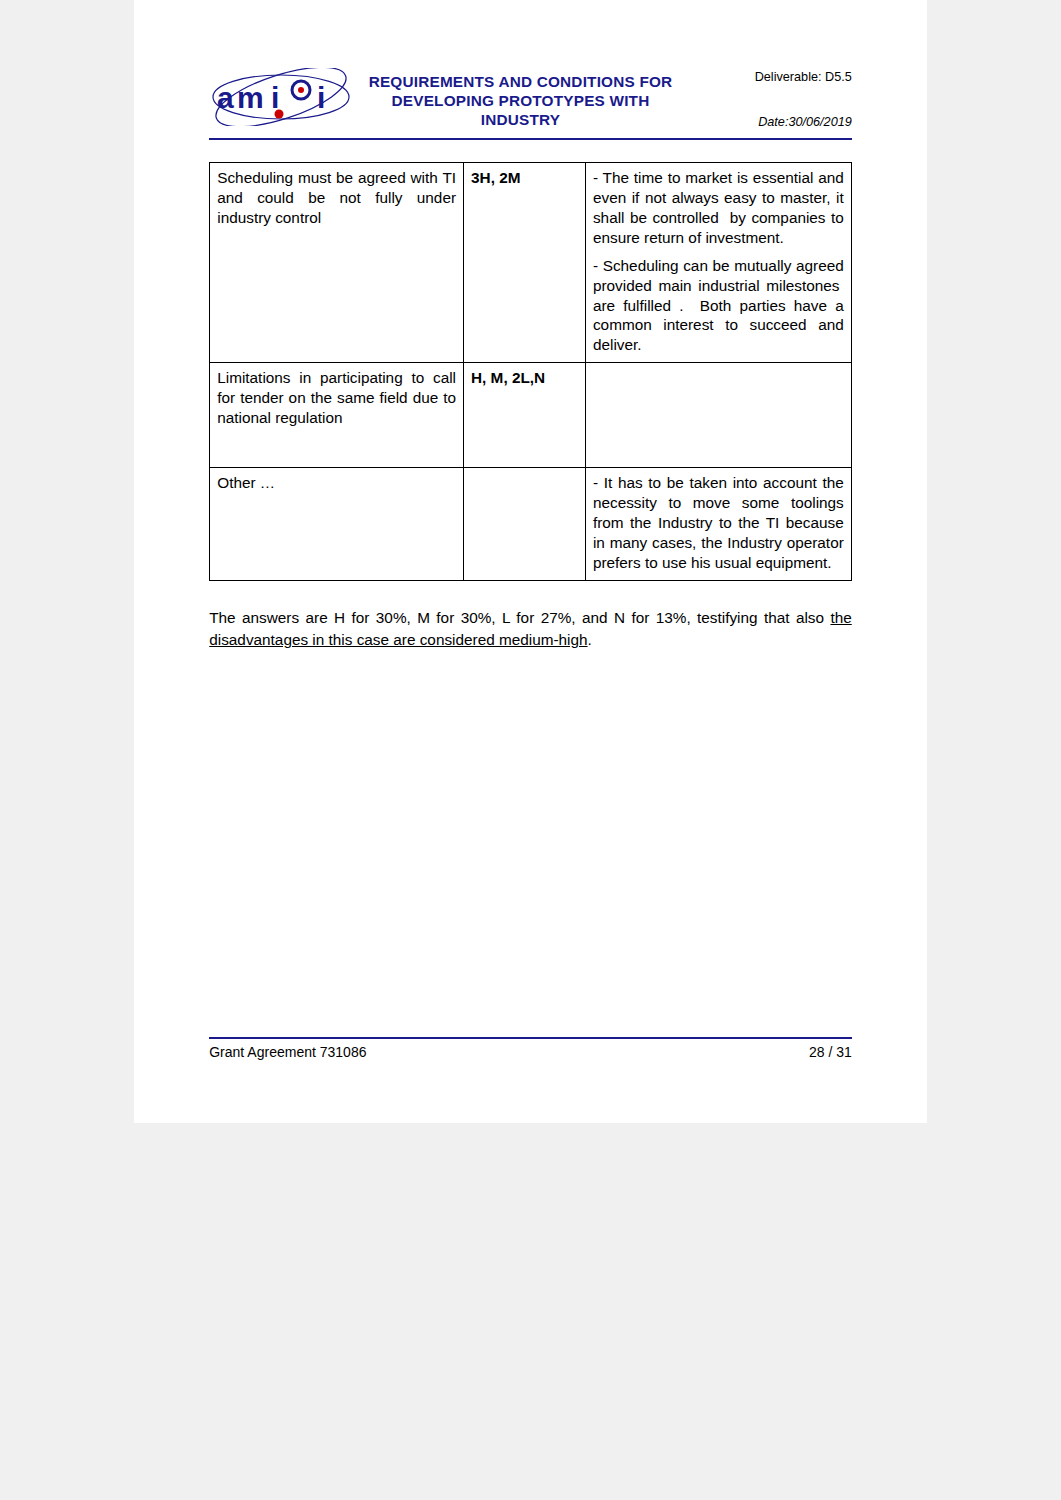a m i i
REQUIREMENTS AND CONDITIONS FOR
DEVELOPING PROTOTYPES WITH INDUSTRY
Deliverable: D5.5
Date:30/06/2019
| Scheduling must be agreed with TI and could be not fully under industry control | 3H, 2M | - The time to market is essential and even if not always easy to master, it shall be controlled by companies to ensure return of investment. - Scheduling can be mutually agreed provided main industrial milestones are fulfilled . Both parties have a common interest to succeed and deliver. |
| Limitations in participating to call for tender on the same field due to national regulation | H, M, 2L,N | |
| Other … | | - It has to be taken into account the necessity to move some toolings from the Industry to the TI because in many cases, the Industry operator prefers to use his usual equipment. |
The answers are H for 30%, M for 30%, L for 27%, and N for 13%, testifying that also the disadvantages in this case are considered medium-high.
Grant Agreement 731086 28 / 31